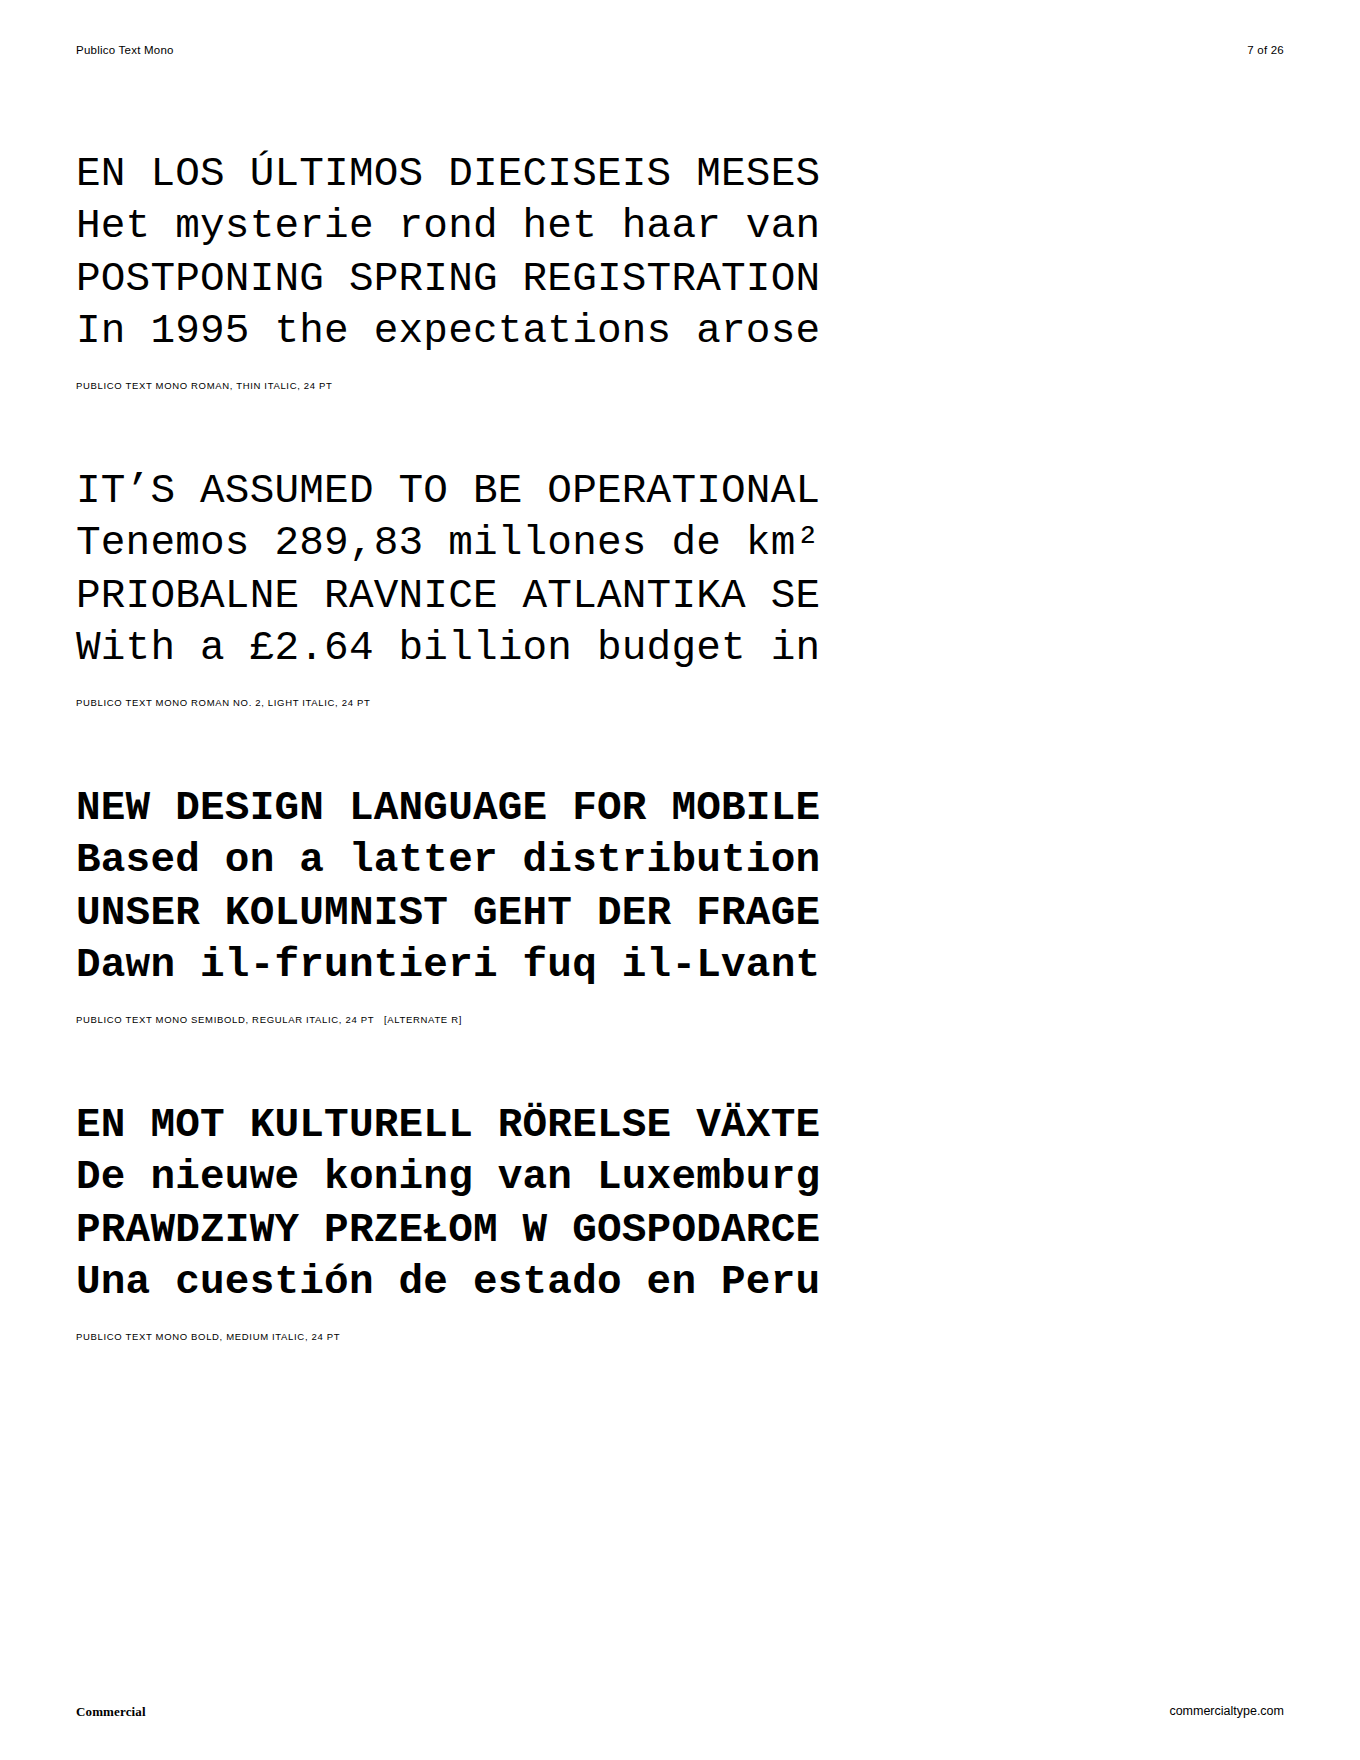Publico Text Mono
7 of 26
EN LOS ÚLTIMOS DIECISEIS MESES
Het mysterie rond het haar van
POSTPONING SPRING REGISTRATION
In 1995 the expectations arose
PUBLICO TEXT MONO ROMAN, THIN ITALIC, 24 PT
IT’S ASSUMED TO BE OPERATIONAL
Tenemos 289,83 millones de km²
PRIOBALNE RAVNICE ATLANTIKA SE
With a £2.64 billion budget in
PUBLICO TEXT MONO ROMAN NO. 2, LIGHT ITALIC, 24 PT
NEW DESIGN LANGUAGE FOR MOBILE
Based on a latter distribution
UNSER KOLUMNIST GEHT DER FRAGE
Dawn il-fruntieri fuq il-Lvant
PUBLICO TEXT MONO SEMIBOLD, REGULAR ITALIC, 24 PT [ALTERNATE R]
EN MOT KULTURELL RÖRELSE VÄXTE
De nieuwe koning van Luxemburg
PRAWDZIWY PRZEŁOM W GOSPODARCE
Una cuestión de estado en Peru
PUBLICO TEXT MONO BOLD, MEDIUM ITALIC, 24 PT
Commercial
commercialtype.com